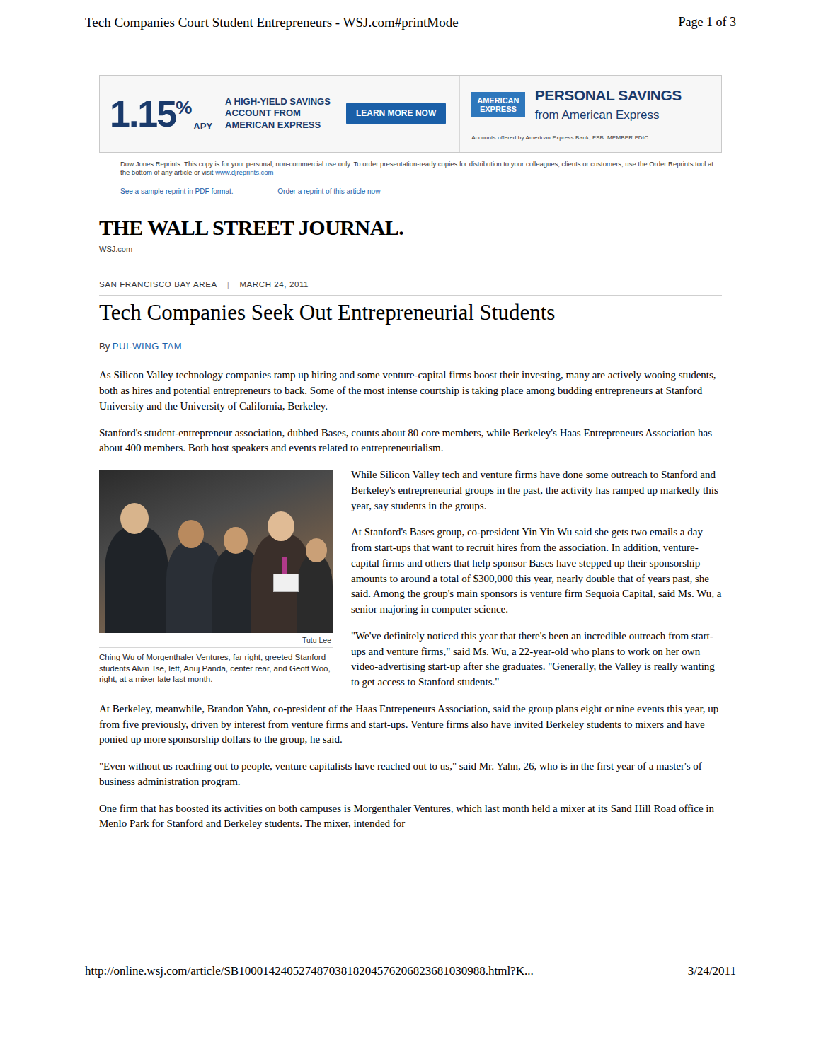Tech Companies Court Student Entrepreneurs - WSJ.com#printMode
Page 1 of 3
1.15% APY
A High-Yield Savings
Account From
American Express
Learn More Now
AMERICAN
EXPRESS
PERSONAL SAVINGS
from American Express
Accounts offered by American Express Bank, FSB. MEMBER FDIC
Dow Jones Reprints: This copy is for your personal, non-commercial use only. To order presentation-ready copies for distribution to your colleagues, clients or customers, use the Order Reprints tool at the bottom of any article or visit www.djreprints.com
See a sample reprint in PDF format. Order a reprint of this article now
THE WALL STREET JOURNAL.
WSJ.com
SAN FRANCISCO BAY AREA|MARCH 24, 2011
Tech Companies Seek Out Entrepreneurial Students
By PUI-WING TAM
As Silicon Valley technology companies ramp up hiring and some venture-capital firms boost their investing, many are actively wooing students, both as hires and potential entrepreneurs to back. Some of the most intense courtship is taking place among budding entrepreneurs at Stanford University and the University of California, Berkeley.
Stanford's student-entrepreneur association, dubbed Bases, counts about 80 core members, while Berkeley's Haas Entrepreneurs Association has about 400 members. Both host speakers and events related to entrepreneurialism.
Tutu Lee
Ching Wu of Morgenthaler Ventures, far right, greeted Stanford students Alvin Tse, left, Anuj Panda, center rear, and Geoff Woo, right, at a mixer late last month.
While Silicon Valley tech and venture firms have done some outreach to Stanford and Berkeley's entrepreneurial groups in the past, the activity has ramped up markedly this year, say students in the groups.
At Stanford's Bases group, co-president Yin Yin Wu said she gets two emails a day from start-ups that want to recruit hires from the association. In addition, venture-capital firms and others that help sponsor Bases have stepped up their sponsorship amounts to around a total of $300,000 this year, nearly double that of years past, she said. Among the group's main sponsors is venture firm Sequoia Capital, said Ms. Wu, a senior majoring in computer science.
"We've definitely noticed this year that there's been an incredible outreach from start-ups and venture firms," said Ms. Wu, a 22-year-old who plans to work on her own video-advertising start-up after she graduates. "Generally, the Valley is really wanting to get access to Stanford students."
At Berkeley, meanwhile, Brandon Yahn, co-president of the Haas Entrepeneurs Association, said the group plans eight or nine events this year, up from five previously, driven by interest from venture firms and start-ups. Venture firms also have invited Berkeley students to mixers and have ponied up more sponsorship dollars to the group, he said.
"Even without us reaching out to people, venture capitalists have reached out to us," said Mr. Yahn, 26, who is in the first year of a master's of business administration program.
One firm that has boosted its activities on both campuses is Morgenthaler Ventures, which last month held a mixer at its Sand Hill Road office in Menlo Park for Stanford and Berkeley students. The mixer, intended for
http://online.wsj.com/article/SB10001424052748703818204576206823681030988.html?K...
3/24/2011